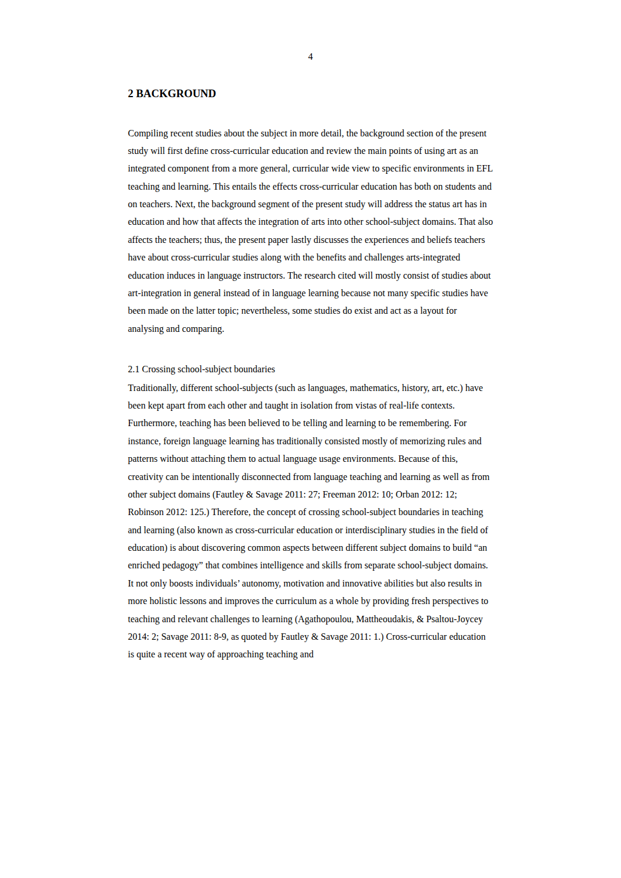4
2 BACKGROUND
Compiling recent studies about the subject in more detail, the background section of the present study will first define cross-curricular education and review the main points of using art as an integrated component from a more general, curricular wide view to specific environments in EFL teaching and learning. This entails the effects cross-curricular education has both on students and on teachers. Next, the background segment of the present study will address the status art has in education and how that affects the integration of arts into other school-subject domains. That also affects the teachers; thus, the present paper lastly discusses the experiences and beliefs teachers have about cross-curricular studies along with the benefits and challenges arts-integrated education induces in language instructors. The research cited will mostly consist of studies about art-integration in general instead of in language learning because not many specific studies have been made on the latter topic; nevertheless, some studies do exist and act as a layout for analysing and comparing.
2.1 Crossing school-subject boundaries
Traditionally, different school-subjects (such as languages, mathematics, history, art, etc.) have been kept apart from each other and taught in isolation from vistas of real-life contexts. Furthermore, teaching has been believed to be telling and learning to be remembering. For instance, foreign language learning has traditionally consisted mostly of memorizing rules and patterns without attaching them to actual language usage environments. Because of this, creativity can be intentionally disconnected from language teaching and learning as well as from other subject domains (Fautley & Savage 2011: 27; Freeman 2012: 10; Orban 2012: 12; Robinson 2012: 125.) Therefore, the concept of crossing school-subject boundaries in teaching and learning (also known as cross-curricular education or interdisciplinary studies in the field of education) is about discovering common aspects between different subject domains to build “an enriched pedagogy” that combines intelligence and skills from separate school-subject domains. It not only boosts individuals’ autonomy, motivation and innovative abilities but also results in more holistic lessons and improves the curriculum as a whole by providing fresh perspectives to teaching and relevant challenges to learning (Agathopoulou, Mattheoudakis, & Psaltou-Joycey 2014: 2; Savage 2011: 8-9, as quoted by Fautley & Savage 2011: 1.) Cross-curricular education is quite a recent way of approaching teaching and